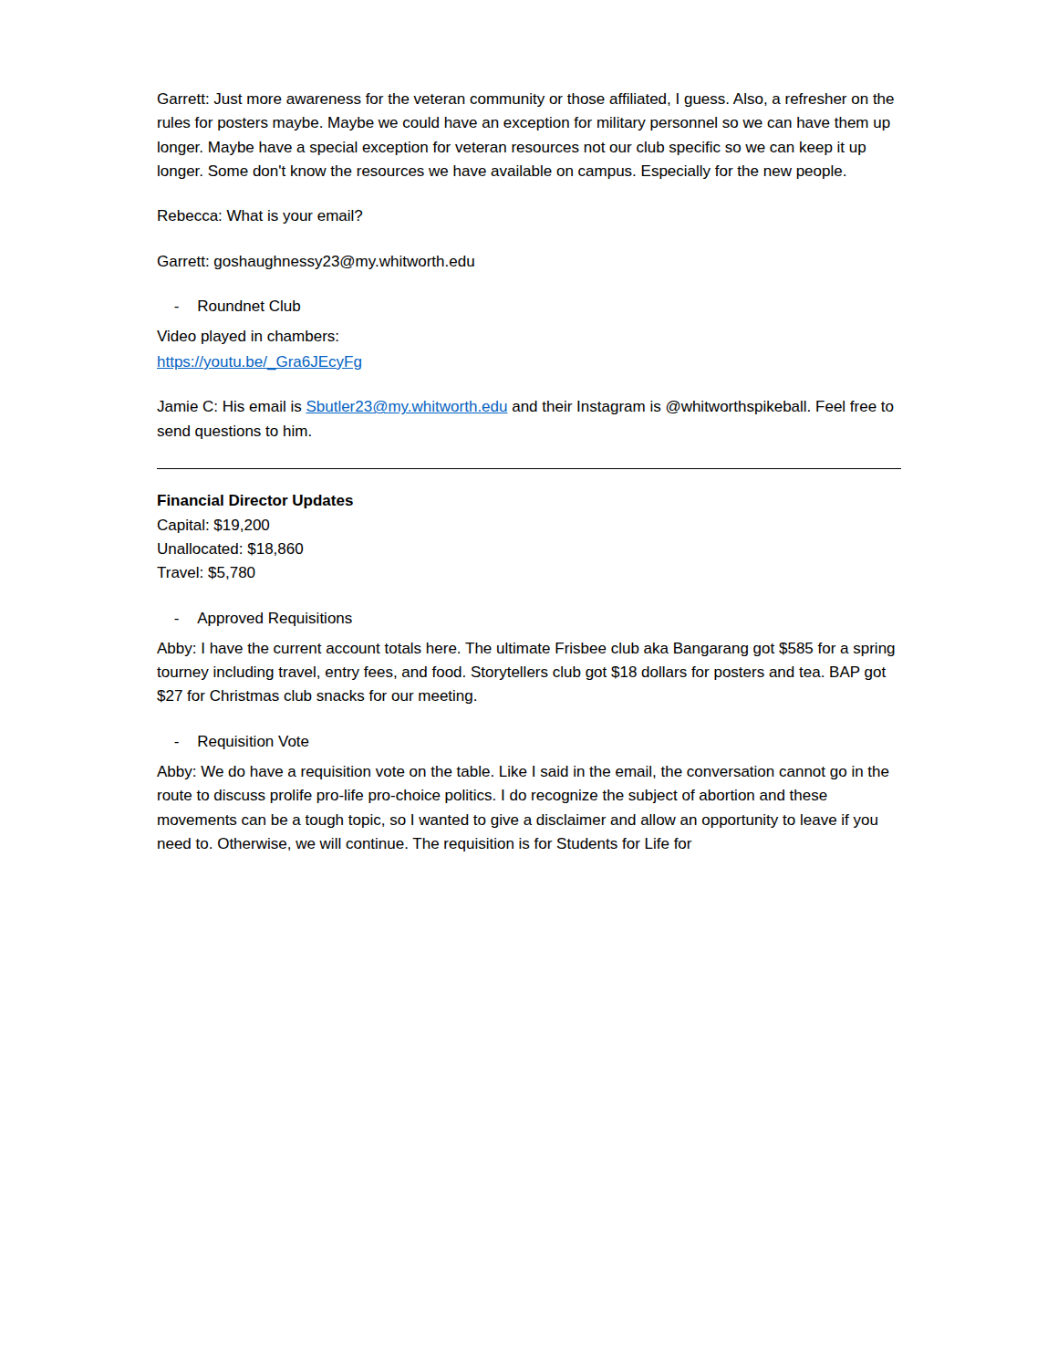Garrett: Just more awareness for the veteran community or those affiliated, I guess. Also, a refresher on the rules for posters maybe. Maybe we could have an exception for military personnel so we can have them up longer. Maybe have a special exception for veteran resources not our club specific so we can keep it up longer. Some don't know the resources we have available on campus. Especially for the new people.
Rebecca: What is your email?
Garrett: goshaughnessy23@my.whitworth.edu
Roundnet Club
Video played in chambers:
https://youtu.be/_Gra6JEcyFg
Jamie C: His email is Sbutler23@my.whitworth.edu and their Instagram is @whitworthspikeball. Feel free to send questions to him.
Financial Director Updates
Capital: $19,200
Unallocated: $18,860
Travel: $5,780
Approved Requisitions
Abby: I have the current account totals here. The ultimate Frisbee club aka Bangarang got $585 for a spring tourney including travel, entry fees, and food. Storytellers club got $18 dollars for posters and tea. BAP got $27 for Christmas club snacks for our meeting.
Requisition Vote
Abby: We do have a requisition vote on the table. Like I said in the email, the conversation cannot go in the route to discuss prolife pro-life pro-choice politics. I do recognize the subject of abortion and these movements can be a tough topic, so I wanted to give a disclaimer and allow an opportunity to leave if you need to. Otherwise, we will continue. The requisition is for Students for Life for